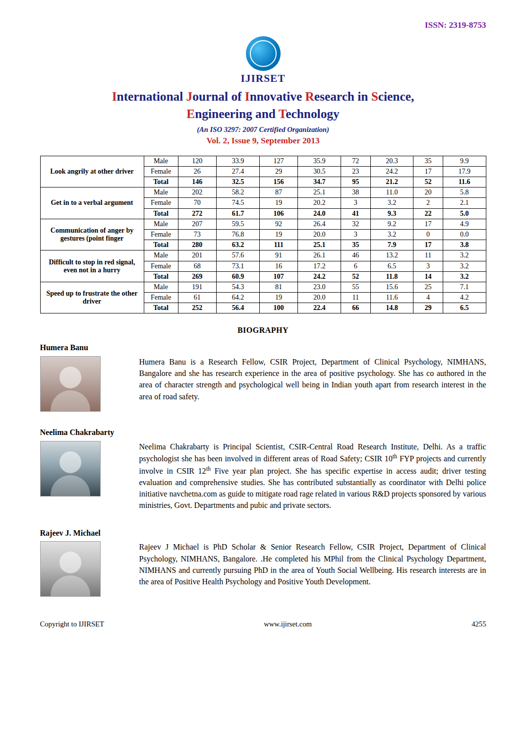ISSN: 2319-8753
IJIRSET
International Journal of Innovative Research in Science,
Engineering and Technology
(An ISO 3297: 2007 Certified Organization)
Vol. 2, Issue 9, September 2013
| Look angrily at other driver | Male | 120 | 33.9 | 127 | 35.9 | 72 | 20.3 | 35 | 9.9 |
| Female | 26 | 27.4 | 29 | 30.5 | 23 | 24.2 | 17 | 17.9 |
| Total | 146 | 32.5 | 156 | 34.7 | 95 | 21.2 | 52 | 11.6 |
| Get in to a verbal argument | Male | 202 | 58.2 | 87 | 25.1 | 38 | 11.0 | 20 | 5.8 |
| Female | 70 | 74.5 | 19 | 20.2 | 3 | 3.2 | 2 | 2.1 |
| Total | 272 | 61.7 | 106 | 24.0 | 41 | 9.3 | 22 | 5.0 |
| Communication of anger by gestures (point finger | Male | 207 | 59.5 | 92 | 26.4 | 32 | 9.2 | 17 | 4.9 |
| Female | 73 | 76.8 | 19 | 20.0 | 3 | 3.2 | 0 | 0.0 |
| Total | 280 | 63.2 | 111 | 25.1 | 35 | 7.9 | 17 | 3.8 |
| Difficult to stop in red signal, even not in a hurry | Male | 201 | 57.6 | 91 | 26.1 | 46 | 13.2 | 11 | 3.2 |
| Female | 68 | 73.1 | 16 | 17.2 | 6 | 6.5 | 3 | 3.2 |
| Total | 269 | 60.9 | 107 | 24.2 | 52 | 11.8 | 14 | 3.2 |
| Speed up to frustrate the other driver | Male | 191 | 54.3 | 81 | 23.0 | 55 | 15.6 | 25 | 7.1 |
| Female | 61 | 64.2 | 19 | 20.0 | 11 | 11.6 | 4 | 4.2 |
| Total | 252 | 56.4 | 100 | 22.4 | 66 | 14.8 | 29 | 6.5 |
BIOGRAPHY
Humera Banu
Humera Banu is a Research Fellow, CSIR Project, Department of Clinical Psychology, NIMHANS, Bangalore and she has research experience in the area of positive psychology. She has co authored in the area of character strength and psychological well being in Indian youth apart from research interest in the area of road safety.
Neelima Chakrabarty
Neelima Chakrabarty is Principal Scientist, CSIR-Central Road Research Institute, Delhi. As a traffic psychologist she has been involved in different areas of Road Safety; CSIR 10th FYP projects and currently involve in CSIR 12th Five year plan project. She has specific expertise in access audit; driver testing evaluation and comprehensive studies. She has contributed substantially as coordinator with Delhi police initiative navchetna.com as guide to mitigate road rage related in various R&D projects sponsored by various ministries, Govt. Departments and pubic and private sectors.
Rajeev J. Michael
Rajeev J Michael is PhD Scholar & Senior Research Fellow, CSIR Project, Department of Clinical Psychology, NIMHANS, Bangalore. .He completed his MPhil from the Clinical Psychology Department, NIMHANS and currently pursuing PhD in the area of Youth Social Wellbeing. His research interests are in the area of Positive Health Psychology and Positive Youth Development.
Copyright to IJIRSET
www.ijirset.com
4255